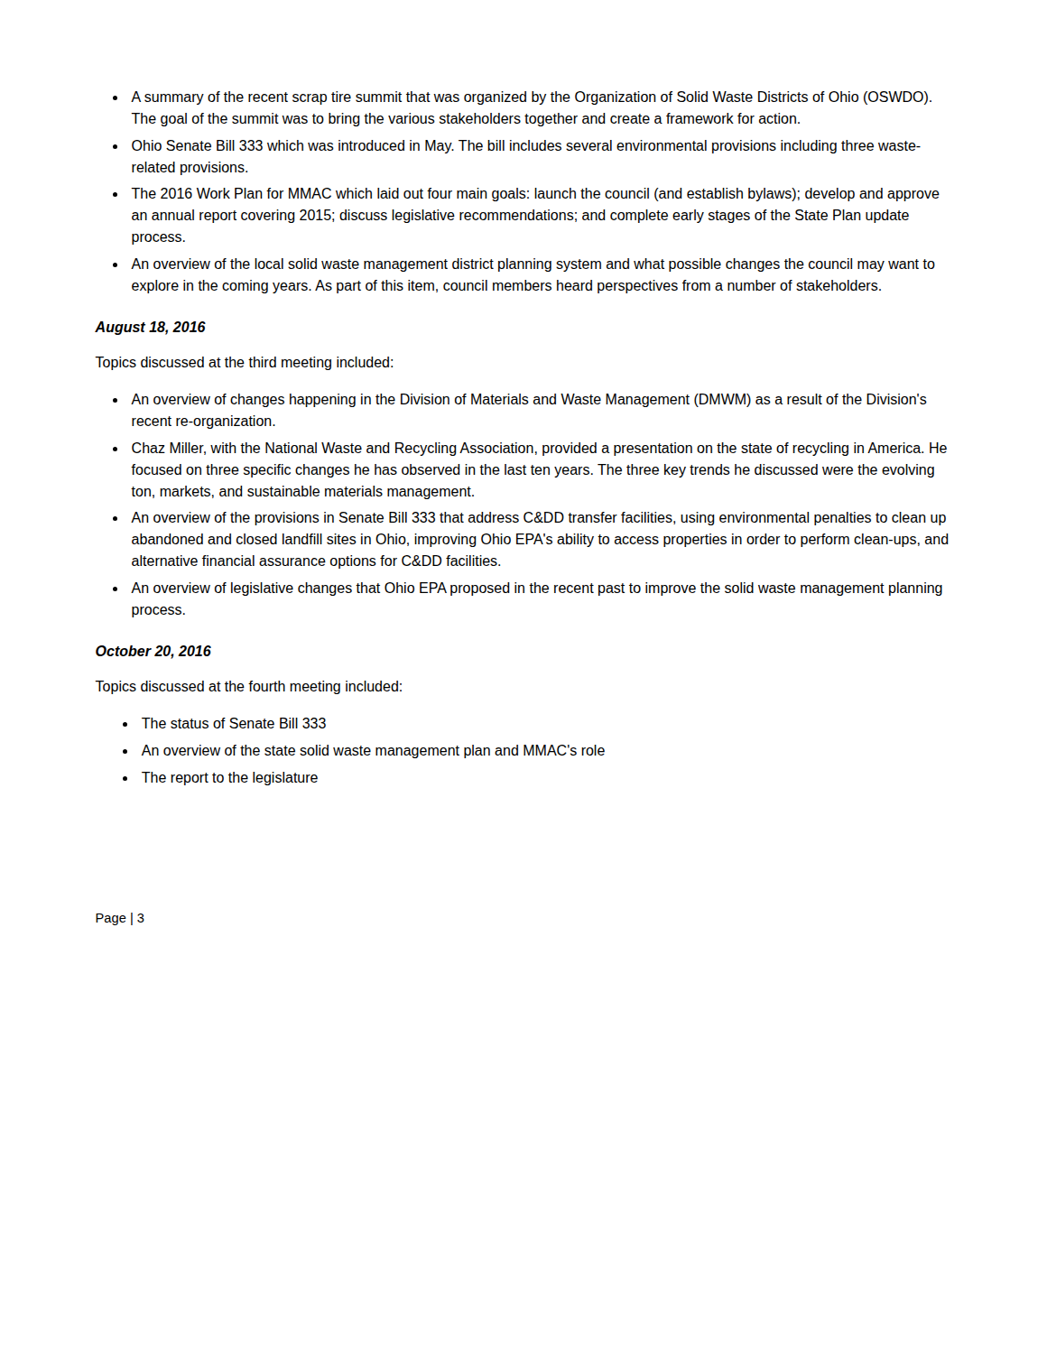A summary of the recent scrap tire summit that was organized by the Organization of Solid Waste Districts of Ohio (OSWDO). The goal of the summit was to bring the various stakeholders together and create a framework for action.
Ohio Senate Bill 333 which was introduced in May. The bill includes several environmental provisions including three waste-related provisions.
The 2016 Work Plan for MMAC which laid out four main goals: launch the council (and establish bylaws); develop and approve an annual report covering 2015; discuss legislative recommendations; and complete early stages of the State Plan update process.
An overview of the local solid waste management district planning system and what possible changes the council may want to explore in the coming years. As part of this item, council members heard perspectives from a number of stakeholders.
August 18, 2016
Topics discussed at the third meeting included:
An overview of changes happening in the Division of Materials and Waste Management (DMWM) as a result of the Division's recent re-organization.
Chaz Miller, with the National Waste and Recycling Association, provided a presentation on the state of recycling in America. He focused on three specific changes he has observed in the last ten years. The three key trends he discussed were the evolving ton, markets, and sustainable materials management.
An overview of the provisions in Senate Bill 333 that address C&DD transfer facilities, using environmental penalties to clean up abandoned and closed landfill sites in Ohio, improving Ohio EPA's ability to access properties in order to perform clean-ups, and alternative financial assurance options for C&DD facilities.
An overview of legislative changes that Ohio EPA proposed in the recent past to improve the solid waste management planning process.
October 20, 2016
Topics discussed at the fourth meeting included:
The status of Senate Bill 333
An overview of the state solid waste management plan and MMAC's role
The report to the legislature
Page | 3